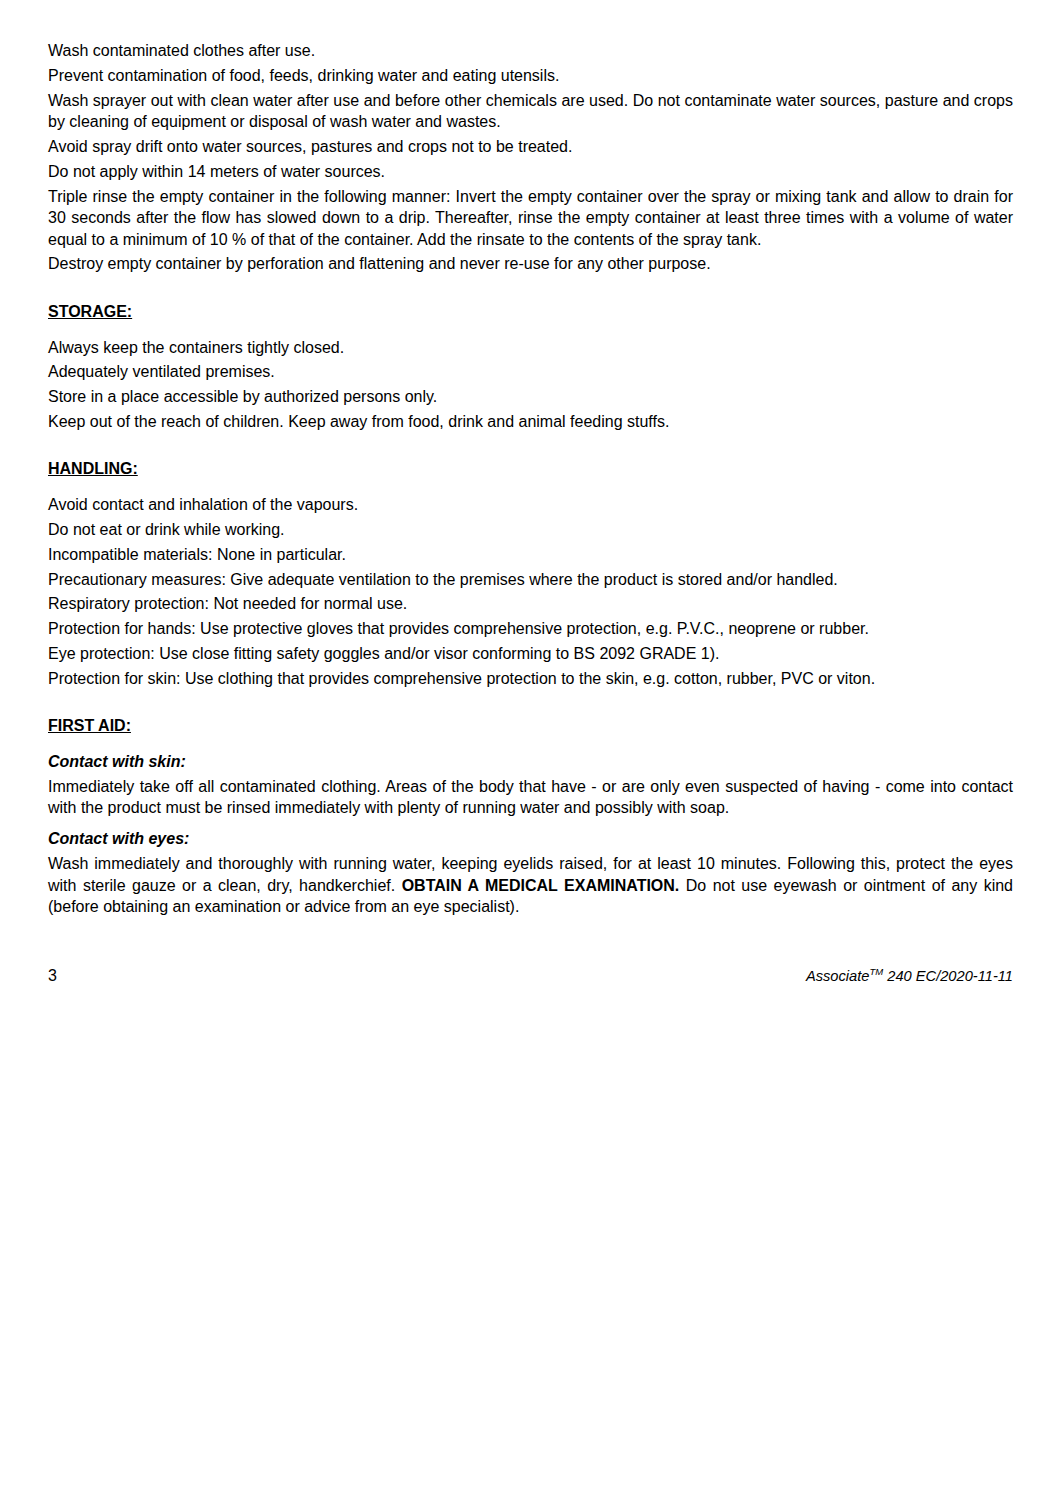Wash contaminated clothes after use.
Prevent contamination of food, feeds, drinking water and eating utensils.
Wash sprayer out with clean water after use and before other chemicals are used. Do not contaminate water sources, pasture and crops by cleaning of equipment or disposal of wash water and wastes.
Avoid spray drift onto water sources, pastures and crops not to be treated.
Do not apply within 14 meters of water sources.
Triple rinse the empty container in the following manner: Invert the empty container over the spray or mixing tank and allow to drain for 30 seconds after the flow has slowed down to a drip. Thereafter, rinse the empty container at least three times with a volume of water equal to a minimum of 10 % of that of the container. Add the rinsate to the contents of the spray tank.
Destroy empty container by perforation and flattening and never re-use for any other purpose.
STORAGE:
Always keep the containers tightly closed.
Adequately ventilated premises.
Store in a place accessible by authorized persons only.
Keep out of the reach of children. Keep away from food, drink and animal feeding stuffs.
HANDLING:
Avoid contact and inhalation of the vapours.
Do not eat or drink while working.
Incompatible materials: None in particular.
Precautionary measures: Give adequate ventilation to the premises where the product is stored and/or handled.
Respiratory protection: Not needed for normal use.
Protection for hands: Use protective gloves that provides comprehensive protection, e.g. P.V.C., neoprene or rubber.
Eye protection: Use close fitting safety goggles and/or visor conforming to BS 2092 GRADE 1).
Protection for skin: Use clothing that provides comprehensive protection to the skin, e.g. cotton, rubber, PVC or viton.
FIRST AID:
Contact with skin:
Immediately take off all contaminated clothing. Areas of the body that have - or are only even suspected of having - come into contact with the product must be rinsed immediately with plenty of running water and possibly with soap.
Contact with eyes:
Wash immediately and thoroughly with running water, keeping eyelids raised, for at least 10 minutes. Following this, protect the eyes with sterile gauze or a clean, dry, handkerchief. OBTAIN A MEDICAL EXAMINATION. Do not use eyewash or ointment of any kind (before obtaining an examination or advice from an eye specialist).
3 AssociateTM 240 EC/2020-11-11